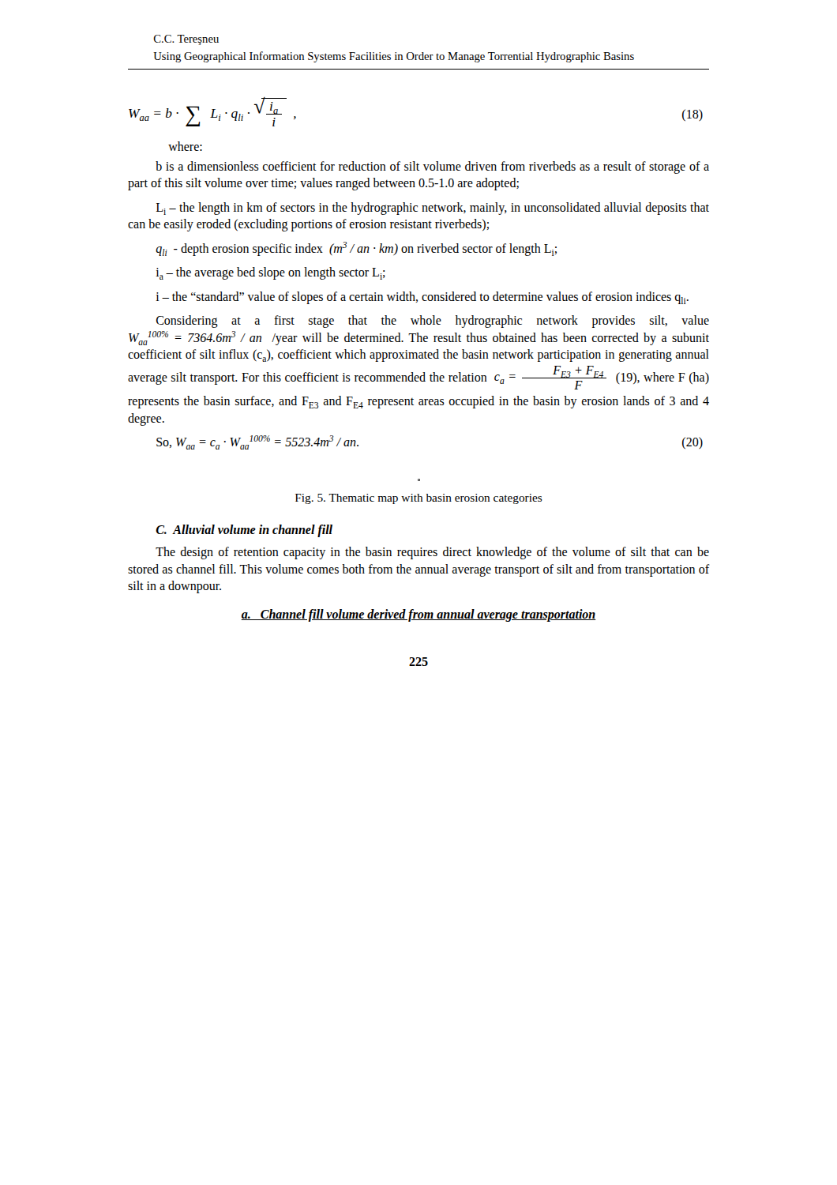C.C. Tereşneu
Using Geographical Information Systems Facilities in Order to Manage Torrential Hydrographic Basins
Waa = b · ∑ Li · qli · ia i , (18)
where:
b is a dimensionless coefficient for reduction of silt volume driven from riverbeds as a result of storage of a part of this silt volume over time; values ranged between 0.5-1.0 are adopted;
Li – the length in km of sectors in the hydrographic network, mainly, in unconsolidated alluvial deposits that can be easily eroded (excluding portions of erosion resistant riverbeds);
qli - depth erosion specific index (m3 / an · km) on riverbed sector of length Li;
ia – the average bed slope on length sector Li;
i – the “standard” value of slopes of a certain width, considered to determine values of erosion indices qli.
Considering at a first stage that the whole hydrographic network provides silt, value Waa100% = 7364.6m3 / an /year will be determined. The result thus obtained has been corrected by a subunit coefficient of silt influx (ca), coefficient which approximated the basin network participation in generating annual average silt transport. For this coefficient is recommended the relation ca = FE3 + FE4 F (19), where F (ha) represents the basin surface, and FE3 and FE4 represent areas occupied in the basin by erosion lands of 3 and 4 degree.
So, Waa = ca · Waa100% = 5523.4m3 / an.(20)
Fig. 5. Thematic map with basin erosion categories
C. Alluvial volume in channel fill
The design of retention capacity in the basin requires direct knowledge of the volume of silt that can be stored as channel fill. This volume comes both from the annual average transport of silt and from transportation of silt in a downpour.
a. Channel fill volume derived from annual average transportation
225